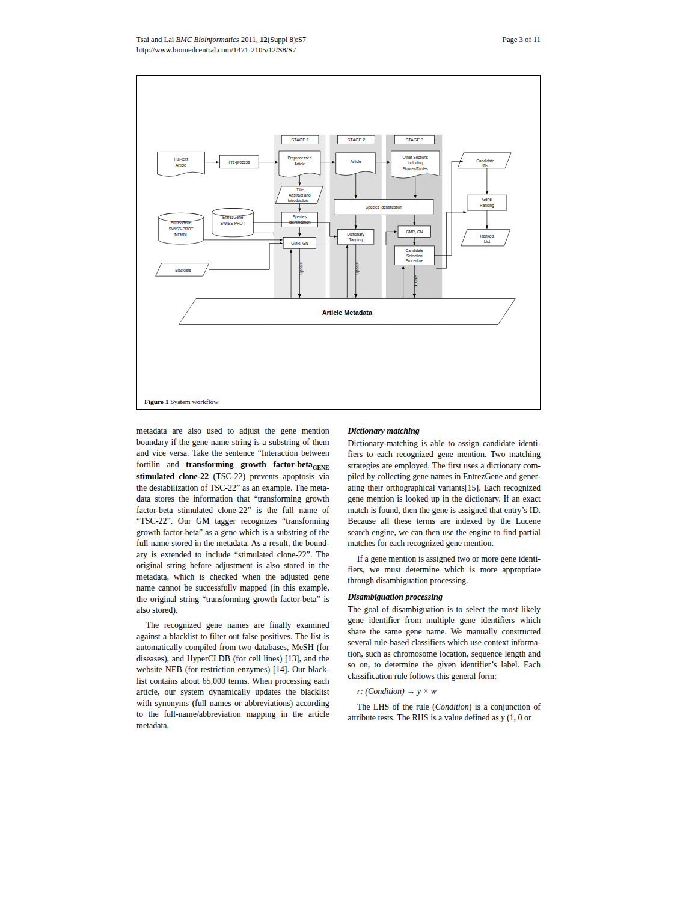Tsai and Lai BMC Bioinformatics 2011, 12(Suppl 8):S7
http://www.biomedcentral.com/1471-2105/12/S8/S7
Page 3 of 11
STAGE 1 STAGE 2 STAGE 3 Full-text Article Pre-process Preprocessed Article Title, Abstract and Introduction Species Identification GMR, GN Article Species Identification Dictionary Tagging Other Sections including Figures/Tables GMR, GN Candidate Selection Procedure Candidate IDs Gene Ranking Ranked List EntrezGene SWISS-PROT TrEMBL EntrezGene SWISS-PROT Blacklists Article Metadata Update Update Update
Figure 1 System workflow
metadata are also used to adjust the gene mention boundary if the gene name string is a substring of them and vice versa. Take the sentence “Interaction between fortilin and transforming growth factor-betaGENE stimulated clone-22 (TSC-22) prevents apoptosis via the destabilization of TSC-22” as an example. The metadata stores the information that “transforming growth factor-beta stimulated clone-22” is the full name of “TSC-22”. Our GM tagger recognizes “transforming growth factor-beta” as a gene which is a substring of the full name stored in the metadata. As a result, the boundary is extended to include “stimulated clone-22”. The original string before adjustment is also stored in the metadata, which is checked when the adjusted gene name cannot be successfully mapped (in this example, the original string “transforming growth factor-beta” is also stored).
The recognized gene names are finally examined against a blacklist to filter out false positives. The list is automatically compiled from two databases, MeSH (for diseases), and HyperCLDB (for cell lines) [13], and the website NEB (for restriction enzymes) [14]. Our blacklist contains about 65,000 terms. When processing each article, our system dynamically updates the blacklist with synonyms (full names or abbreviations) according to the full-name/abbreviation mapping in the article metadata.
Dictionary matching
Dictionary-matching is able to assign candidate identifiers to each recognized gene mention. Two matching strategies are employed. The first uses a dictionary compiled by collecting gene names in EntrezGene and generating their orthographical variants[15]. Each recognized gene mention is looked up in the dictionary. If an exact match is found, then the gene is assigned that entry’s ID. Because all these terms are indexed by the Lucene search engine, we can then use the engine to find partial matches for each recognized gene mention.
If a gene mention is assigned two or more gene identifiers, we must determine which is more appropriate through disambiguation processing.
Disambiguation processing
The goal of disambiguation is to select the most likely gene identifier from multiple gene identifiers which share the same gene name. We manually constructed several rule-based classifiers which use context information, such as chromosome location, sequence length and so on, to determine the given identifier’s label. Each classification rule follows this general form:
r: (Condition) → y × w
The LHS of the rule (Condition) is a conjunction of attribute tests. The RHS is a value defined as y (1, 0 or